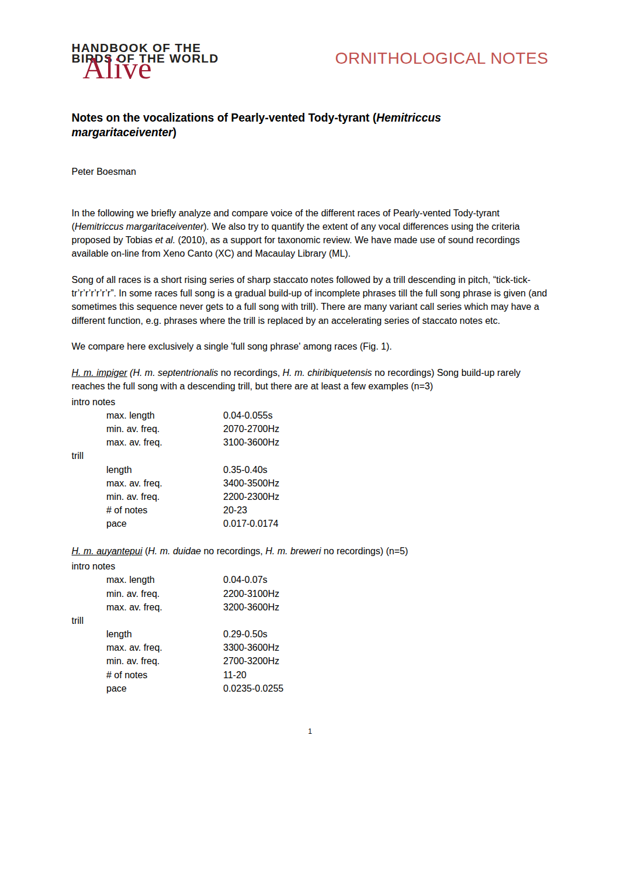HANDBOOK OF THE BIRDS OF THE WORLD Alive
ORNITHOLOGICAL NOTES
Notes on the vocalizations of Pearly-vented Tody-tyrant (Hemitriccus margaritaceiventer)
Peter Boesman
In the following we briefly analyze and compare voice of the different races of Pearly-vented Tody-tyrant (Hemitriccus margaritaceiventer). We also try to quantify the extent of any vocal differences using the criteria proposed by Tobias et al. (2010), as a support for taxonomic review. We have made use of sound recordings available on-line from Xeno Canto (XC) and Macaulay Library (ML).
Song of all races is a short rising series of sharp staccato notes followed by a trill descending in pitch, “tick-tick-tr’r’r’r’r’r’r”. In some races full song is a gradual build-up of incomplete phrases till the full song phrase is given (and sometimes this sequence never gets to a full song with trill). There are many variant call series which may have a different function, e.g. phrases where the trill is replaced by an accelerating series of staccato notes etc.
We compare here exclusively a single 'full song phrase' among races (Fig. 1).
H. m. impiger (H. m. septentrionalis no recordings, H. m. chiribiquetensis no recordings) Song build-up rarely reaches the full song with a descending trill, but there are at least a few examples (n=3)
intro notes
| | max. length | 0.04-0.055s |
| | min. av. freq. | 2070-2700Hz |
| | max. av. freq. | 3100-3600Hz |
trill
| | length | 0.35-0.40s |
| | max. av. freq. | 3400-3500Hz |
| | min. av. freq. | 2200-2300Hz |
| | # of notes | 20-23 |
| | pace | 0.017-0.0174 |
H. m. auyantepui (H. m. duidae no recordings, H. m. breweri no recordings) (n=5)
intro notes
| | max. length | 0.04-0.07s |
| | min. av. freq. | 2200-3100Hz |
| | max. av. freq. | 3200-3600Hz |
trill
| | length | 0.29-0.50s |
| | max. av. freq. | 3300-3600Hz |
| | min. av. freq. | 2700-3200Hz |
| | # of notes | 11-20 |
| | pace | 0.0235-0.0255 |
1